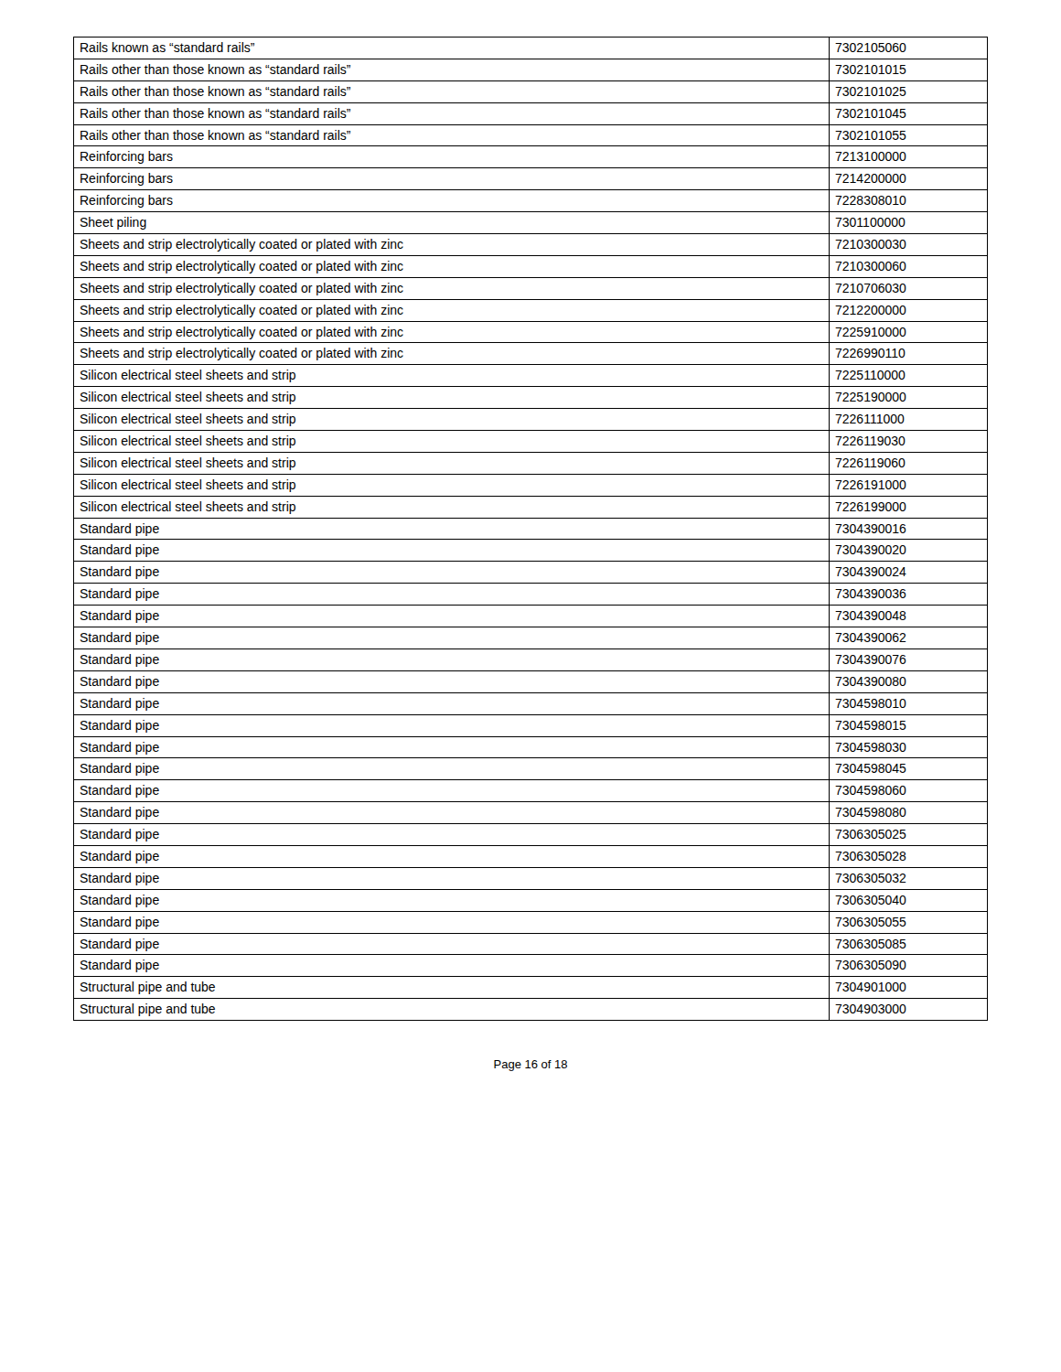| Rails known as “standard rails” | 7302105060 |
| Rails other than those known as “standard rails” | 7302101015 |
| Rails other than those known as “standard rails” | 7302101025 |
| Rails other than those known as “standard rails” | 7302101045 |
| Rails other than those known as “standard rails” | 7302101055 |
| Reinforcing bars | 7213100000 |
| Reinforcing bars | 7214200000 |
| Reinforcing bars | 7228308010 |
| Sheet piling | 7301100000 |
| Sheets and strip electrolytically coated or plated with zinc | 7210300030 |
| Sheets and strip electrolytically coated or plated with zinc | 7210300060 |
| Sheets and strip electrolytically coated or plated with zinc | 7210706030 |
| Sheets and strip electrolytically coated or plated with zinc | 7212200000 |
| Sheets and strip electrolytically coated or plated with zinc | 7225910000 |
| Sheets and strip electrolytically coated or plated with zinc | 7226990110 |
| Silicon electrical steel sheets and strip | 7225110000 |
| Silicon electrical steel sheets and strip | 7225190000 |
| Silicon electrical steel sheets and strip | 7226111000 |
| Silicon electrical steel sheets and strip | 7226119030 |
| Silicon electrical steel sheets and strip | 7226119060 |
| Silicon electrical steel sheets and strip | 7226191000 |
| Silicon electrical steel sheets and strip | 7226199000 |
| Standard pipe | 7304390016 |
| Standard pipe | 7304390020 |
| Standard pipe | 7304390024 |
| Standard pipe | 7304390036 |
| Standard pipe | 7304390048 |
| Standard pipe | 7304390062 |
| Standard pipe | 7304390076 |
| Standard pipe | 7304390080 |
| Standard pipe | 7304598010 |
| Standard pipe | 7304598015 |
| Standard pipe | 7304598030 |
| Standard pipe | 7304598045 |
| Standard pipe | 7304598060 |
| Standard pipe | 7304598080 |
| Standard pipe | 7306305025 |
| Standard pipe | 7306305028 |
| Standard pipe | 7306305032 |
| Standard pipe | 7306305040 |
| Standard pipe | 7306305055 |
| Standard pipe | 7306305085 |
| Standard pipe | 7306305090 |
| Structural pipe and tube | 7304901000 |
| Structural pipe and tube | 7304903000 |
Page 16 of 18